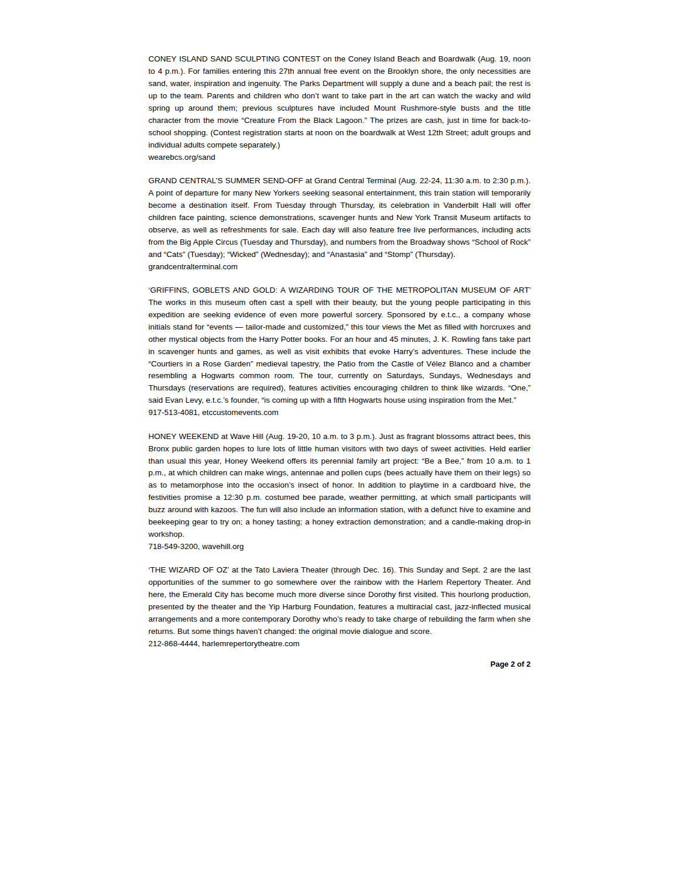Coney Island Sand Sculpting Contest on the Coney Island Beach and Boardwalk (Aug. 19, noon to 4 p.m.). For families entering this 27th annual free event on the Brooklyn shore, the only necessities are sand, water, inspiration and ingenuity. The Parks Department will supply a dune and a beach pail; the rest is up to the team. Parents and children who don’t want to take part in the art can watch the wacky and wild spring up around them; previous sculptures have included Mount Rushmore-style busts and the title character from the movie “Creature From the Black Lagoon.” The prizes are cash, just in time for back-to-school shopping. (Contest registration starts at noon on the boardwalk at West 12th Street; adult groups and individual adults compete separately.) wearebcs.org/sand
Grand Central’s Summer Send-Off at Grand Central Terminal (Aug. 22-24, 11:30 a.m. to 2:30 p.m.). A point of departure for many New Yorkers seeking seasonal entertainment, this train station will temporarily become a destination itself. From Tuesday through Thursday, its celebration in Vanderbilt Hall will offer children face painting, science demonstrations, scavenger hunts and New York Transit Museum artifacts to observe, as well as refreshments for sale. Each day will also feature free live performances, including acts from the Big Apple Circus (Tuesday and Thursday), and numbers from the Broadway shows “School of Rock” and “Cats” (Tuesday); “Wicked” (Wednesday); and “Anastasia” and “Stomp” (Thursday). grandcentralterminal.com
‘Griffins, Goblets and Gold: A Wizarding Tour of the Metropolitan Museum of Art’ The works in this museum often cast a spell with their beauty, but the young people participating in this expedition are seeking evidence of even more powerful sorcery. Sponsored by e.t.c., a company whose initials stand for “events — tailor-made and customized,” this tour views the Met as filled with horcruxes and other mystical objects from the Harry Potter books. For an hour and 45 minutes, J. K. Rowling fans take part in scavenger hunts and games, as well as visit exhibits that evoke Harry’s adventures. These include the “Courtiers in a Rose Garden” medieval tapestry, the Patio from the Castle of Vélez Blanco and a chamber resembling a Hogwarts common room. The tour, currently on Saturdays, Sundays, Wednesdays and Thursdays (reservations are required), features activities encouraging children to think like wizards. “One,” said Evan Levy, e.t.c.’s founder, “is coming up with a fifth Hogwarts house using inspiration from the Met.” 917-513-4081, etccustomevents.com
Honey Weekend at Wave Hill (Aug. 19-20, 10 a.m. to 3 p.m.). Just as fragrant blossoms attract bees, this Bronx public garden hopes to lure lots of little human visitors with two days of sweet activities. Held earlier than usual this year, Honey Weekend offers its perennial family art project: “Be a Bee,” from 10 a.m. to 1 p.m., at which children can make wings, antennae and pollen cups (bees actually have them on their legs) so as to metamorphose into the occasion’s insect of honor. In addition to playtime in a cardboard hive, the festivities promise a 12:30 p.m. costumed bee parade, weather permitting, at which small participants will buzz around with kazoos. The fun will also include an information station, with a defunct hive to examine and beekeeping gear to try on; a honey tasting; a honey extraction demonstration; and a candle-making drop-in workshop. 718-549-3200, wavehill.org
‘The Wizard of Oz’ at the Tato Laviera Theater (through Dec. 16). This Sunday and Sept. 2 are the last opportunities of the summer to go somewhere over the rainbow with the Harlem Repertory Theater. And here, the Emerald City has become much more diverse since Dorothy first visited. This hourlong production, presented by the theater and the Yip Harburg Foundation, features a multiracial cast, jazz-inflected musical arrangements and a more contemporary Dorothy who’s ready to take charge of rebuilding the farm when she returns. But some things haven’t changed: the original movie dialogue and score. 212-868-4444, harlemrepertorytheatre.com
Page 2 of 2